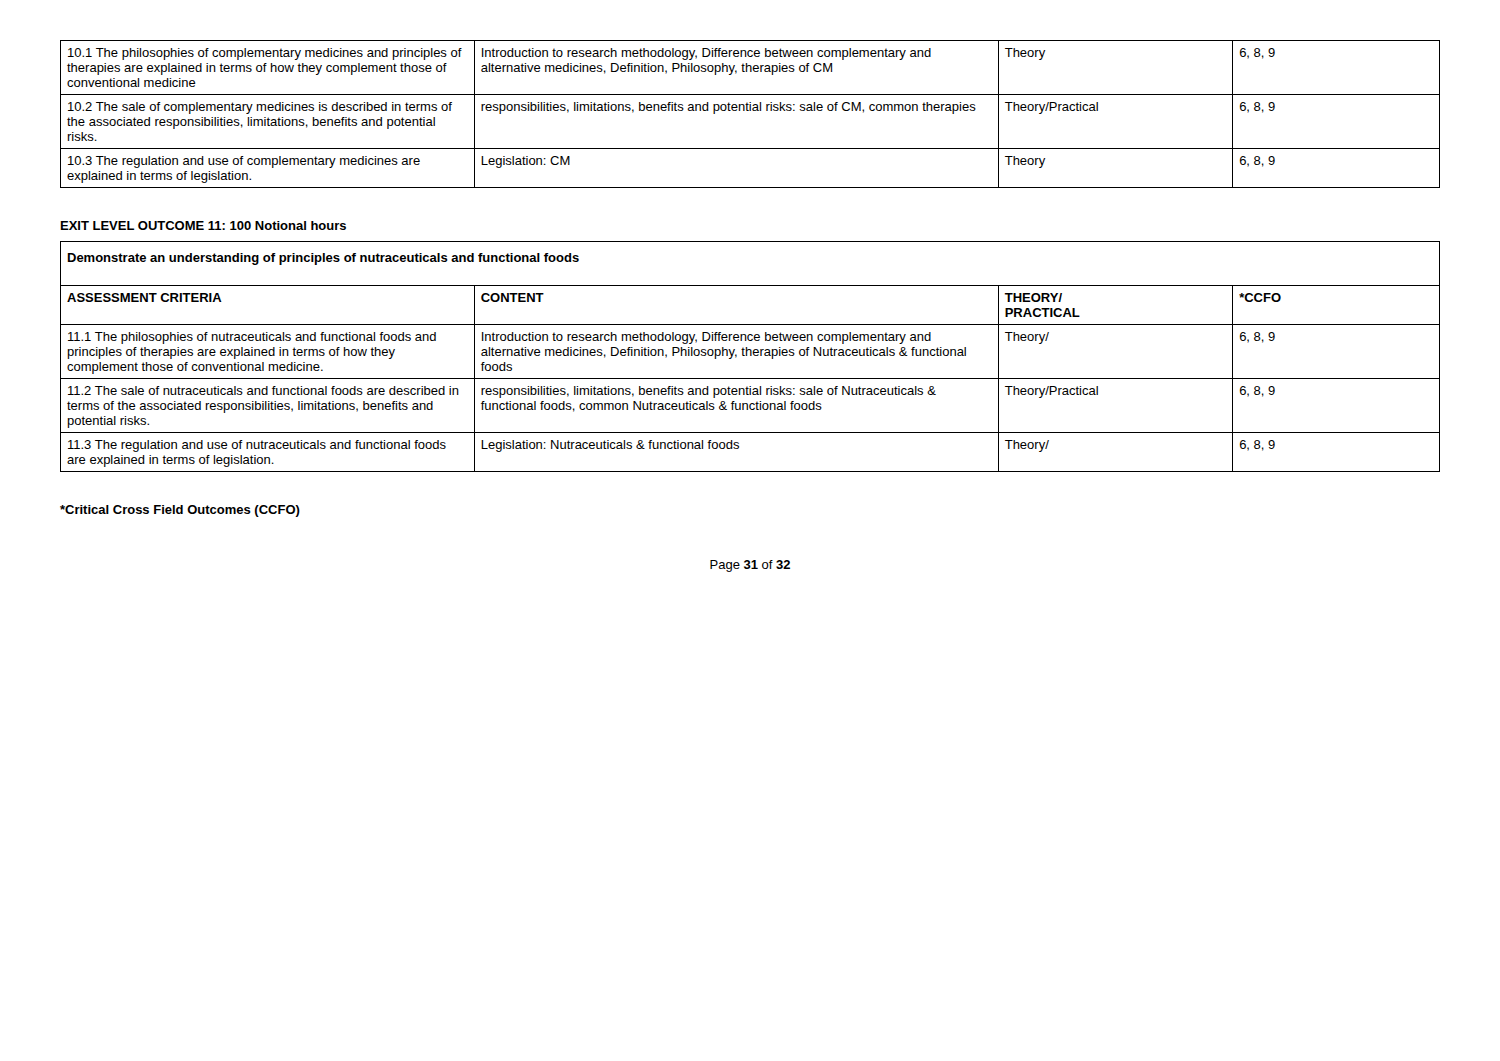| 10.1 The philosophies of complementary medicines and principles of therapies are explained in terms of how they complement those of conventional medicine | Introduction to research methodology, Difference between complementary and alternative medicines, Definition, Philosophy, therapies of CM | Theory | 6, 8, 9 |
| 10.2 The sale of complementary medicines is described in terms of the associated responsibilities, limitations, benefits and potential risks. | responsibilities, limitations, benefits and potential risks: sale of CM, common therapies | Theory/Practical | 6, 8, 9 |
| 10.3 The regulation and use of complementary medicines are explained in terms of legislation. | Legislation: CM | Theory | 6, 8, 9 |
EXIT LEVEL OUTCOME 11: 100 Notional hours
| Demonstrate an understanding of principles of nutraceuticals and functional foods |
| ASSESSMENT CRITERIA | CONTENT | THEORY/ PRACTICAL | *CCFO |
| 11.1 The philosophies of nutraceuticals and functional foods and principles of therapies are explained in terms of how they complement those of conventional medicine. | Introduction to research methodology, Difference between complementary and alternative medicines, Definition, Philosophy, therapies of Nutraceuticals & functional foods | Theory/ | 6, 8, 9 |
| 11.2 The sale of nutraceuticals and functional foods are described in terms of the associated responsibilities, limitations, benefits and potential risks. | responsibilities, limitations, benefits and potential risks: sale of Nutraceuticals & functional foods, common Nutraceuticals & functional foods | Theory/Practical | 6, 8, 9 |
| 11.3 The regulation and use of nutraceuticals and functional foods are explained in terms of legislation. | Legislation: Nutraceuticals & functional foods | Theory/ | 6, 8, 9 |
*Critical Cross Field Outcomes (CCFO)
Page 31 of 32